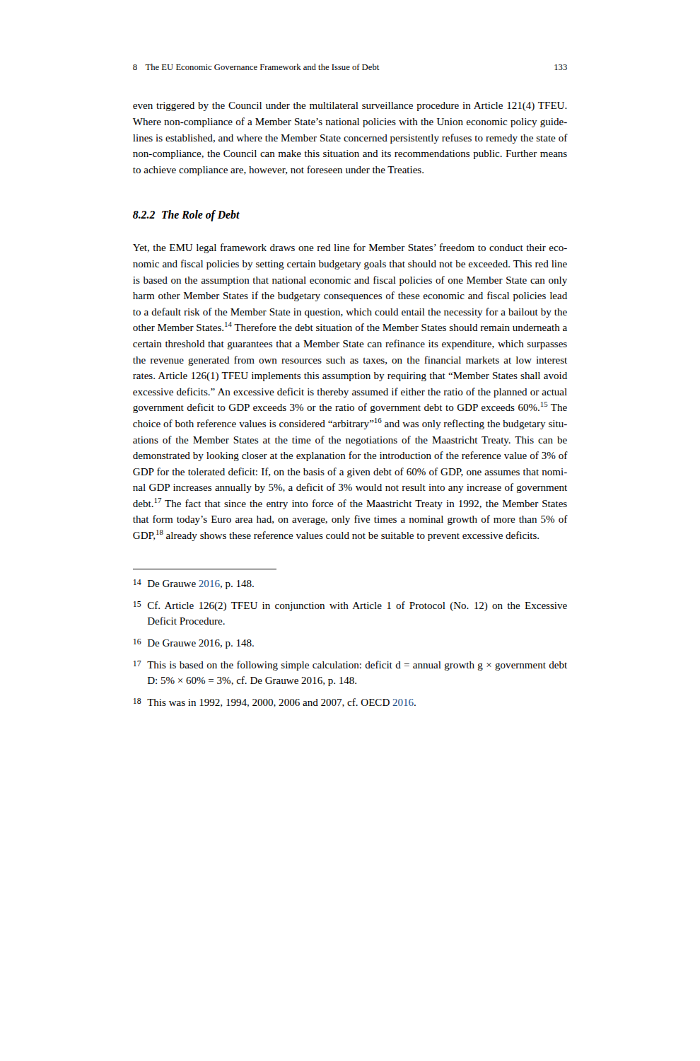8 The EU Economic Governance Framework and the Issue of Debt 133
even triggered by the Council under the multilateral surveillance procedure in Article 121(4) TFEU. Where non-compliance of a Member State’s national policies with the Union economic policy guidelines is established, and where the Member State concerned persistently refuses to remedy the state of non-compliance, the Council can make this situation and its recommendations public. Further means to achieve compliance are, however, not foreseen under the Treaties.
8.2.2 The Role of Debt
Yet, the EMU legal framework draws one red line for Member States’ freedom to conduct their economic and fiscal policies by setting certain budgetary goals that should not be exceeded. This red line is based on the assumption that national economic and fiscal policies of one Member State can only harm other Member States if the budgetary consequences of these economic and fiscal policies lead to a default risk of the Member State in question, which could entail the necessity for a bailout by the other Member States.14 Therefore the debt situation of the Member States should remain underneath a certain threshold that guarantees that a Member State can refinance its expenditure, which surpasses the revenue generated from own resources such as taxes, on the financial markets at low interest rates. Article 126(1) TFEU implements this assumption by requiring that “Member States shall avoid excessive deficits.” An excessive deficit is thereby assumed if either the ratio of the planned or actual government deficit to GDP exceeds 3% or the ratio of government debt to GDP exceeds 60%.15 The choice of both reference values is considered “arbitrary”16 and was only reflecting the budgetary situations of the Member States at the time of the negotiations of the Maastricht Treaty. This can be demonstrated by looking closer at the explanation for the introduction of the reference value of 3% of GDP for the tolerated deficit: If, on the basis of a given debt of 60% of GDP, one assumes that nominal GDP increases annually by 5%, a deficit of 3% would not result into any increase of government debt.17 The fact that since the entry into force of the Maastricht Treaty in 1992, the Member States that form today’s Euro area had, on average, only five times a nominal growth of more than 5% of GDP,18 already shows these reference values could not be suitable to prevent excessive deficits.
14 De Grauwe 2016, p. 148.
15 Cf. Article 126(2) TFEU in conjunction with Article 1 of Protocol (No. 12) on the Excessive Deficit Procedure.
16 De Grauwe 2016, p. 148.
17 This is based on the following simple calculation: deficit d = annual growth g × government debt D: 5% × 60% = 3%, cf. De Grauwe 2016, p. 148.
18 This was in 1992, 1994, 2000, 2006 and 2007, cf. OECD 2016.